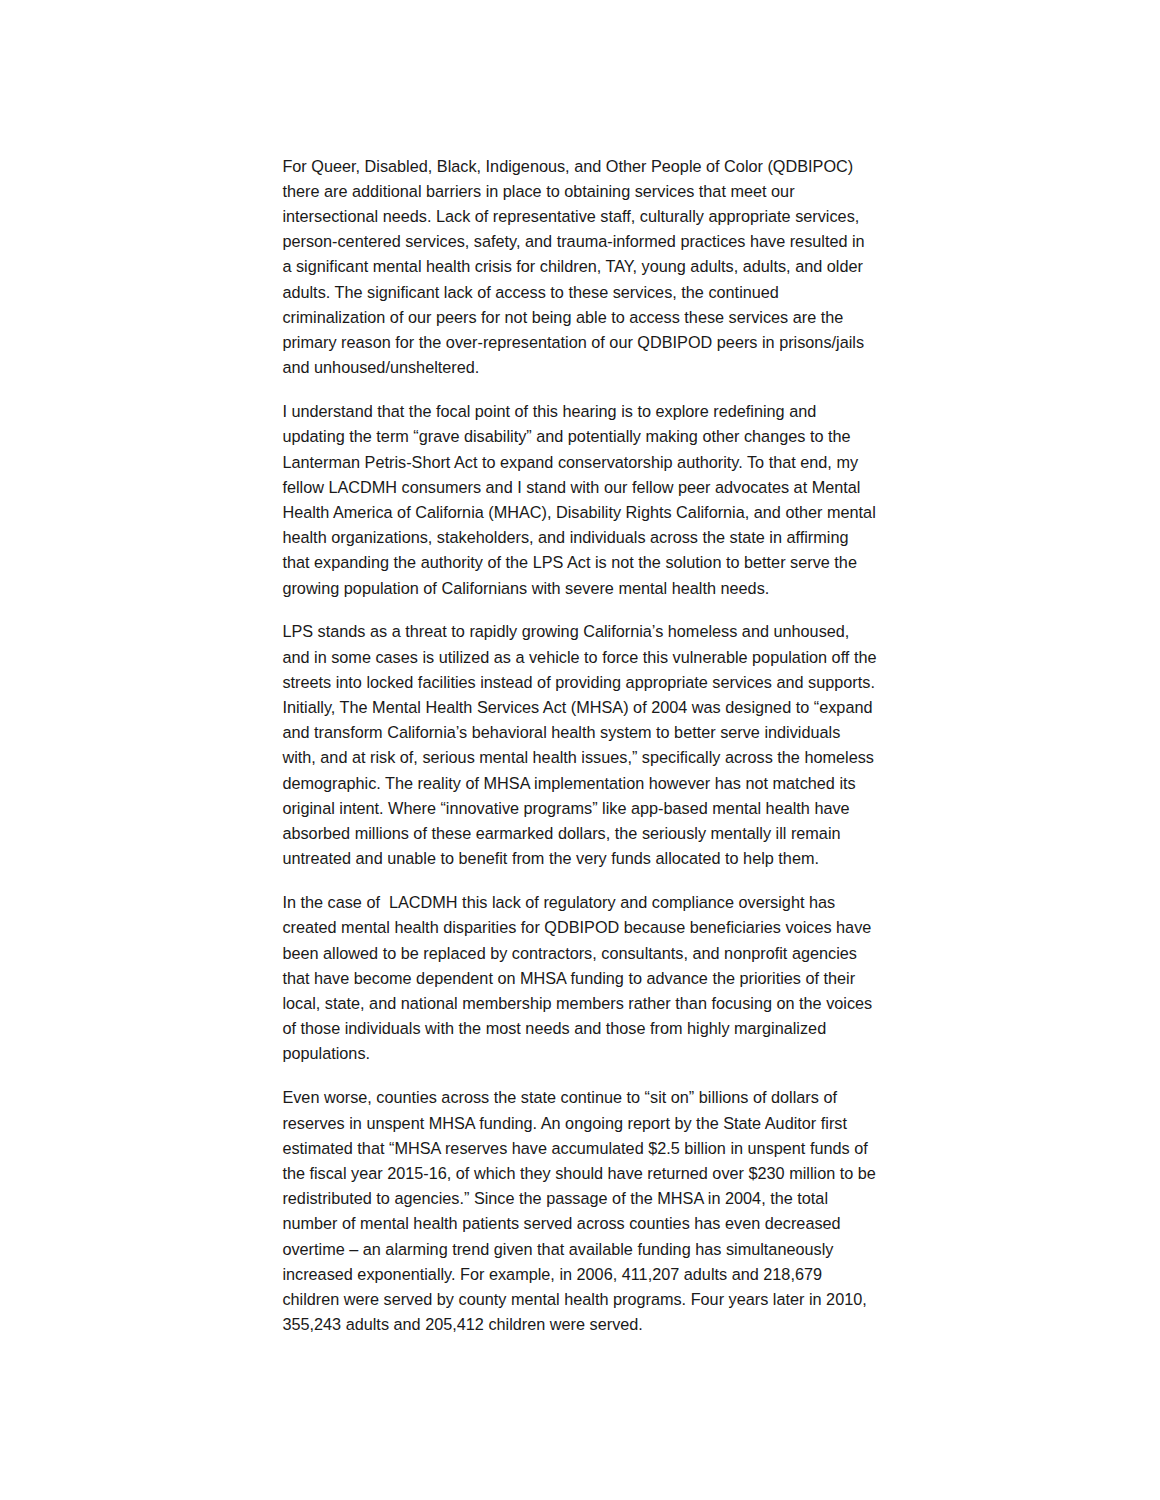For Queer, Disabled, Black, Indigenous, and Other People of Color (QDBIPOC) there are additional barriers in place to obtaining services that meet our intersectional needs. Lack of representative staff, culturally appropriate services, person-centered services, safety, and trauma-informed practices have resulted in a significant mental health crisis for children, TAY, young adults, adults, and older adults. The significant lack of access to these services, the continued criminalization of our peers for not being able to access these services are the primary reason for the over-representation of our QDBIPOD peers in prisons/jails and unhoused/unsheltered.
I understand that the focal point of this hearing is to explore redefining and updating the term “grave disability” and potentially making other changes to the Lanterman Petris-Short Act to expand conservatorship authority. To that end, my fellow LACDMH consumers and I stand with our fellow peer advocates at Mental Health America of California (MHAC), Disability Rights California, and other mental health organizations, stakeholders, and individuals across the state in affirming that expanding the authority of the LPS Act is not the solution to better serve the growing population of Californians with severe mental health needs.
LPS stands as a threat to rapidly growing California’s homeless and unhoused, and in some cases is utilized as a vehicle to force this vulnerable population off the streets into locked facilities instead of providing appropriate services and supports. Initially, The Mental Health Services Act (MHSA) of 2004 was designed to “expand and transform California’s behavioral health system to better serve individuals with, and at risk of, serious mental health issues,” specifically across the homeless demographic. The reality of MHSA implementation however has not matched its original intent. Where “innovative programs” like app-based mental health have absorbed millions of these earmarked dollars, the seriously mentally ill remain untreated and unable to benefit from the very funds allocated to help them.
In the case of LACDMH this lack of regulatory and compliance oversight has created mental health disparities for QDBIPOD because beneficiaries voices have been allowed to be replaced by contractors, consultants, and nonprofit agencies that have become dependent on MHSA funding to advance the priorities of their local, state, and national membership members rather than focusing on the voices of those individuals with the most needs and those from highly marginalized populations.
Even worse, counties across the state continue to “sit on” billions of dollars of reserves in unspent MHSA funding. An ongoing report by the State Auditor first estimated that “MHSA reserves have accumulated $2.5 billion in unspent funds of the fiscal year 2015-16, of which they should have returned over $230 million to be redistributed to agencies.” Since the passage of the MHSA in 2004, the total number of mental health patients served across counties has even decreased overtime – an alarming trend given that available funding has simultaneously increased exponentially. For example, in 2006, 411,207 adults and 218,679 children were served by county mental health programs. Four years later in 2010, 355,243 adults and 205,412 children were served.